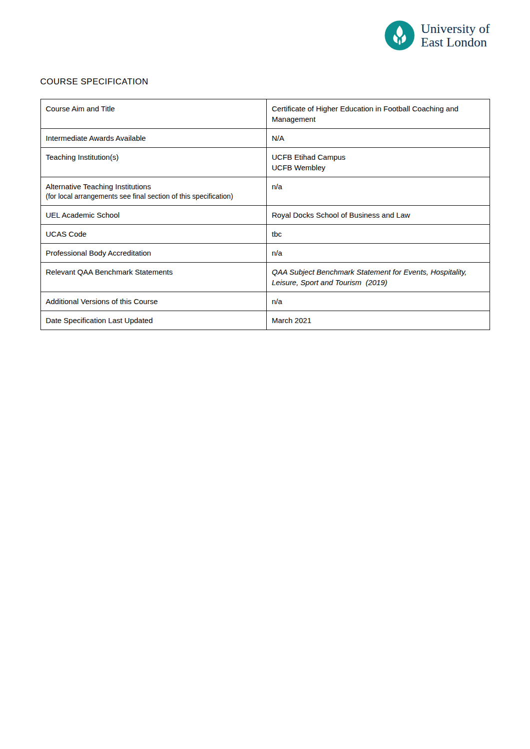University of
East London
COURSE SPECIFICATION
| Course Aim and Title | Certificate of Higher Education in Football Coaching and Management |
| Intermediate Awards Available | N/A |
| Teaching Institution(s) | UCFB Etihad Campus UCFB Wembley |
| Alternative Teaching Institutions (for local arrangements see final section of this specification) | n/a |
| UEL Academic School | Royal Docks School of Business and Law |
| UCAS Code | tbc |
| Professional Body Accreditation | n/a |
| Relevant QAA Benchmark Statements | QAA Subject Benchmark Statement for Events, Hospitality, Leisure, Sport and Tourism (2019) |
| Additional Versions of this Course | n/a |
| Date Specification Last Updated | March 2021 |